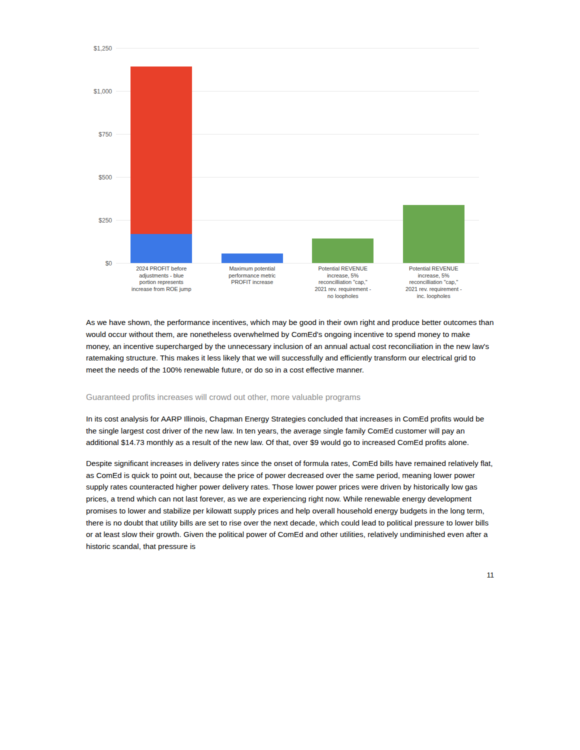$1,250
$1,000
$750
$500
$250
$0
2024 PROFIT before adjustments - blue portion represents increase from ROE jump
Maximum potential performance metric PROFIT increase
Potential REVENUE increase, 5% reconcilliation "cap," 2021 rev. requirement - no loopholes
Potential REVENUE increase, 5% reconcilliation "cap," 2021 rev. requirement - inc. loopholes
As we have shown, the performance incentives, which may be good in their own right and produce better outcomes than would occur without them, are nonetheless overwhelmed by ComEd's ongoing incentive to spend money to make money, an incentive supercharged by the unnecessary inclusion of an annual actual cost reconciliation in the new law's ratemaking structure. This makes it less likely that we will successfully and efficiently transform our electrical grid to meet the needs of the 100% renewable future, or do so in a cost effective manner.
Guaranteed profits increases will crowd out other, more valuable programs
In its cost analysis for AARP Illinois, Chapman Energy Strategies concluded that increases in ComEd profits would be the single largest cost driver of the new law. In ten years, the average single family ComEd customer will pay an additional $14.73 monthly as a result of the new law. Of that, over $9 would go to increased ComEd profits alone.
Despite significant increases in delivery rates since the onset of formula rates, ComEd bills have remained relatively flat, as ComEd is quick to point out, because the price of power decreased over the same period, meaning lower power supply rates counteracted higher power delivery rates. Those lower power prices were driven by historically low gas prices, a trend which can not last forever, as we are experiencing right now. While renewable energy development promises to lower and stabilize per kilowatt supply prices and help overall household energy budgets in the long term, there is no doubt that utility bills are set to rise over the next decade, which could lead to political pressure to lower bills or at least slow their growth. Given the political power of ComEd and other utilities, relatively undiminished even after a historic scandal, that pressure is
11